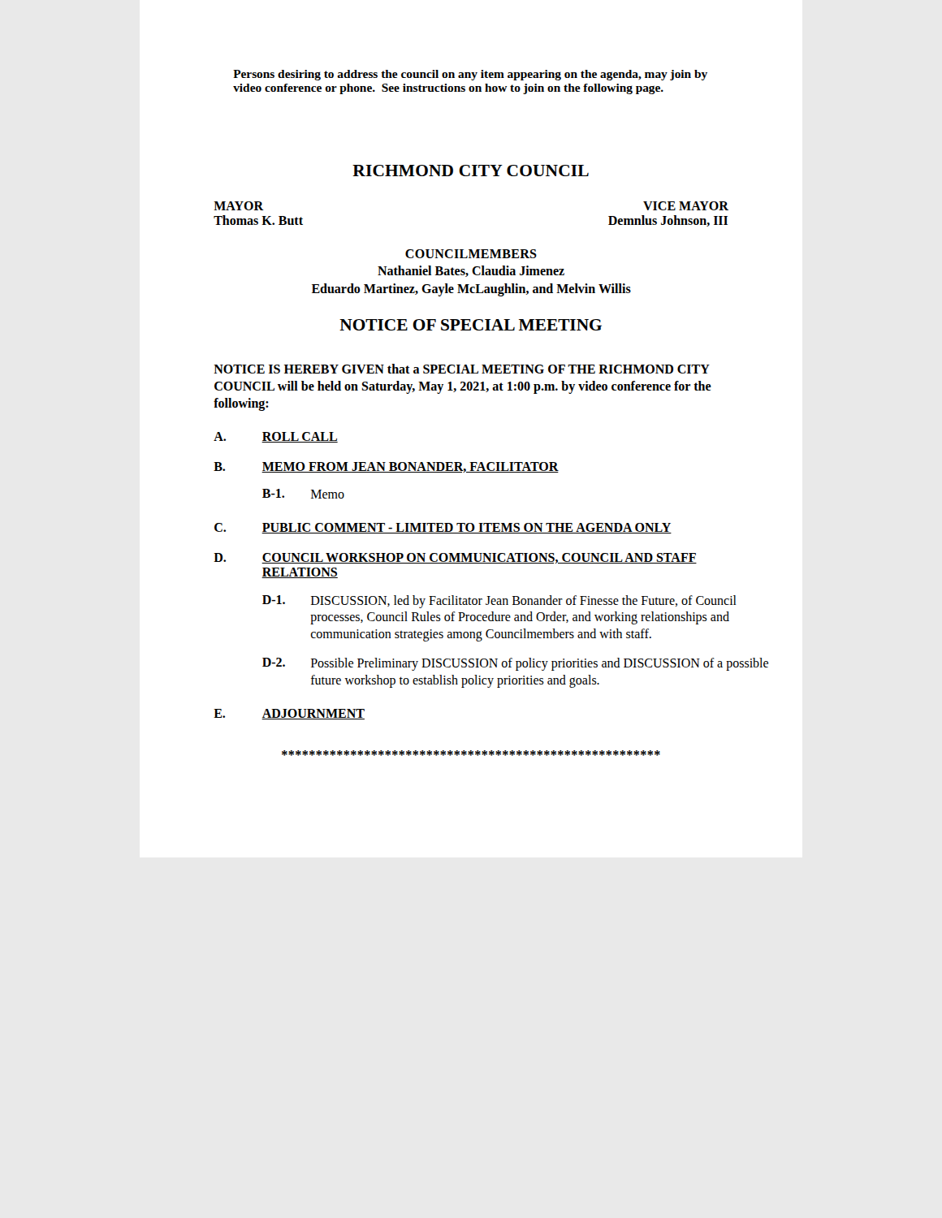Persons desiring to address the council on any item appearing on the agenda, may join by video conference or phone. See instructions on how to join on the following page.
RICHMOND CITY COUNCIL
| MAYOR | VICE MAYOR |
| Thomas K. Butt | Demnlus Johnson, III |
COUNCILMEMBERS
Nathaniel Bates, Claudia Jimenez
Eduardo Martinez, Gayle McLaughlin, and Melvin Willis
NOTICE OF SPECIAL MEETING
NOTICE IS HEREBY GIVEN that a SPECIAL MEETING OF THE RICHMOND CITY COUNCIL will be held on Saturday, May 1, 2021, at 1:00 p.m. by video conference for the following:
| A. | ROLL CALL |
| B. | MEMO FROM JEAN BONANDER, FACILITATOR |
| B-1. | Memo |
| C. | PUBLIC COMMENT - LIMITED TO ITEMS ON THE AGENDA ONLY |
| D. | COUNCIL WORKSHOP ON COMMUNICATIONS, COUNCIL AND STAFF RELATIONS |
| D-1. | DISCUSSION, led by Facilitator Jean Bonander of Finesse the Future, of Council processes, Council Rules of Procedure and Order, and working relationships and communication strategies among Councilmembers and with staff. |
| D-2. | Possible Preliminary DISCUSSION of policy priorities and DISCUSSION of a possible future workshop to establish policy priorities and goals. |
| E. | ADJOURNMENT |
*******************************************************